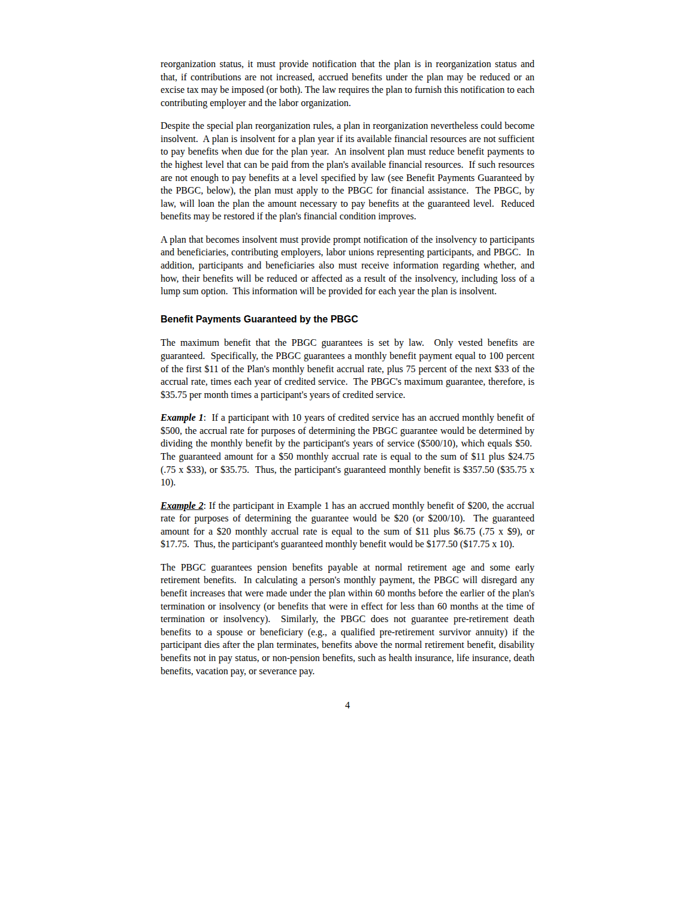reorganization status, it must provide notification that the plan is in reorganization status and that, if contributions are not increased, accrued benefits under the plan may be reduced or an excise tax may be imposed (or both). The law requires the plan to furnish this notification to each contributing employer and the labor organization.
Despite the special plan reorganization rules, a plan in reorganization nevertheless could become insolvent. A plan is insolvent for a plan year if its available financial resources are not sufficient to pay benefits when due for the plan year. An insolvent plan must reduce benefit payments to the highest level that can be paid from the plan's available financial resources. If such resources are not enough to pay benefits at a level specified by law (see Benefit Payments Guaranteed by the PBGC, below), the plan must apply to the PBGC for financial assistance. The PBGC, by law, will loan the plan the amount necessary to pay benefits at the guaranteed level. Reduced benefits may be restored if the plan's financial condition improves.
A plan that becomes insolvent must provide prompt notification of the insolvency to participants and beneficiaries, contributing employers, labor unions representing participants, and PBGC. In addition, participants and beneficiaries also must receive information regarding whether, and how, their benefits will be reduced or affected as a result of the insolvency, including loss of a lump sum option. This information will be provided for each year the plan is insolvent.
Benefit Payments Guaranteed by the PBGC
The maximum benefit that the PBGC guarantees is set by law. Only vested benefits are guaranteed. Specifically, the PBGC guarantees a monthly benefit payment equal to 100 percent of the first $11 of the Plan's monthly benefit accrual rate, plus 75 percent of the next $33 of the accrual rate, times each year of credited service. The PBGC's maximum guarantee, therefore, is $35.75 per month times a participant's years of credited service.
Example 1: If a participant with 10 years of credited service has an accrued monthly benefit of $500, the accrual rate for purposes of determining the PBGC guarantee would be determined by dividing the monthly benefit by the participant's years of service ($500/10), which equals $50. The guaranteed amount for a $50 monthly accrual rate is equal to the sum of $11 plus $24.75 (.75 x $33), or $35.75. Thus, the participant's guaranteed monthly benefit is $357.50 ($35.75 x 10).
Example 2: If the participant in Example 1 has an accrued monthly benefit of $200, the accrual rate for purposes of determining the guarantee would be $20 (or $200/10). The guaranteed amount for a $20 monthly accrual rate is equal to the sum of $11 plus $6.75 (.75 x $9), or $17.75. Thus, the participant's guaranteed monthly benefit would be $177.50 ($17.75 x 10).
The PBGC guarantees pension benefits payable at normal retirement age and some early retirement benefits. In calculating a person's monthly payment, the PBGC will disregard any benefit increases that were made under the plan within 60 months before the earlier of the plan's termination or insolvency (or benefits that were in effect for less than 60 months at the time of termination or insolvency). Similarly, the PBGC does not guarantee pre-retirement death benefits to a spouse or beneficiary (e.g., a qualified pre-retirement survivor annuity) if the participant dies after the plan terminates, benefits above the normal retirement benefit, disability benefits not in pay status, or non-pension benefits, such as health insurance, life insurance, death benefits, vacation pay, or severance pay.
4